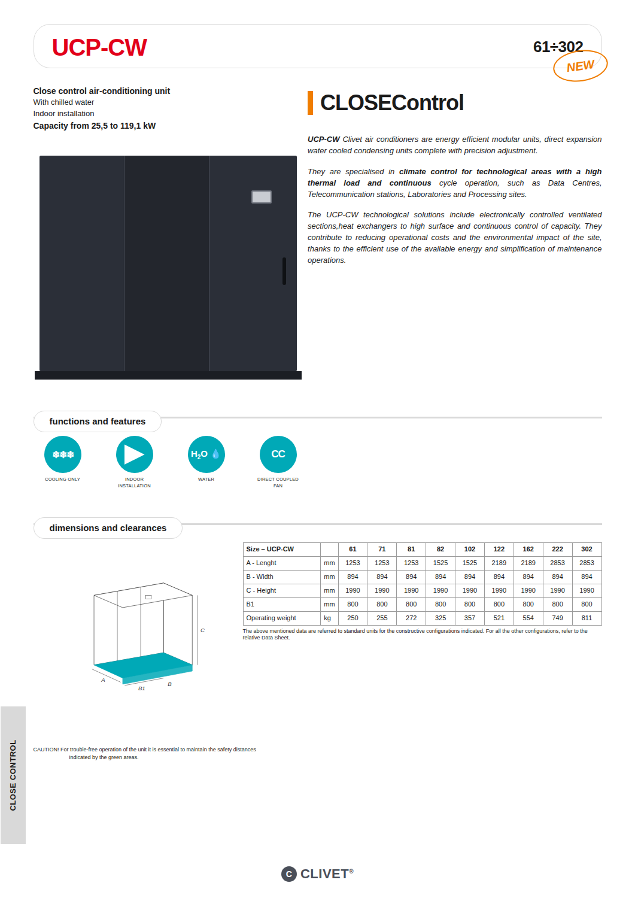UCP-CW
61÷302
Close control air-conditioning unit With chilled water Indoor installation Capacity from 25,5 to 119,1 kW
CLOSEControl
NEW
UCP-CW Clivet air conditioners are energy efficient modular units, direct expansion water cooled condensing units complete with precision adjustment.
They are specialised in climate control for technological areas with a high thermal load and continuous cycle operation, such as Data Centres, Telecommunication stations, Laboratories and Processing sites.
The UCP-CW technological solutions include electronically controlled ventilated sections,heat exchangers to high surface and continuous control of capacity. They contribute to reducing operational costs and the environmental impact of the site, thanks to the efficient use of the available energy and simplification of maintenance operations.
functions and features
❄❄❄
Cooling only
Indoor installation
H2O 💧
water
CC
DIRECT COUPLED FAN
dimensions and clearances
A B1 B C
| Size – UCP-CW | | 61 | 71 | 81 | 82 | 102 | 122 | 162 | 222 | 302 |
| --- | --- | --- | --- | --- | --- | --- | --- | --- | --- | --- |
| A - Lenght | mm | 1253 | 1253 | 1253 | 1525 | 1525 | 2189 | 2189 | 2853 | 2853 |
| B - Width | mm | 894 | 894 | 894 | 894 | 894 | 894 | 894 | 894 | 894 |
| C - Height | mm | 1990 | 1990 | 1990 | 1990 | 1990 | 1990 | 1990 | 1990 | 1990 |
| B1 | mm | 800 | 800 | 800 | 800 | 800 | 800 | 800 | 800 | 800 |
| Operating weight | kg | 250 | 255 | 272 | 325 | 357 | 521 | 554 | 749 | 811 |
The above mentioned data are referred to standard units for the constructive configurations indicated. For all the other configurations, refer to the relative Data Sheet.
CAUTION! For trouble-free operation of the unit it is essential to maintain the safety distances indicated by the green areas.
CLOSE CONTROL
C CLIVET®